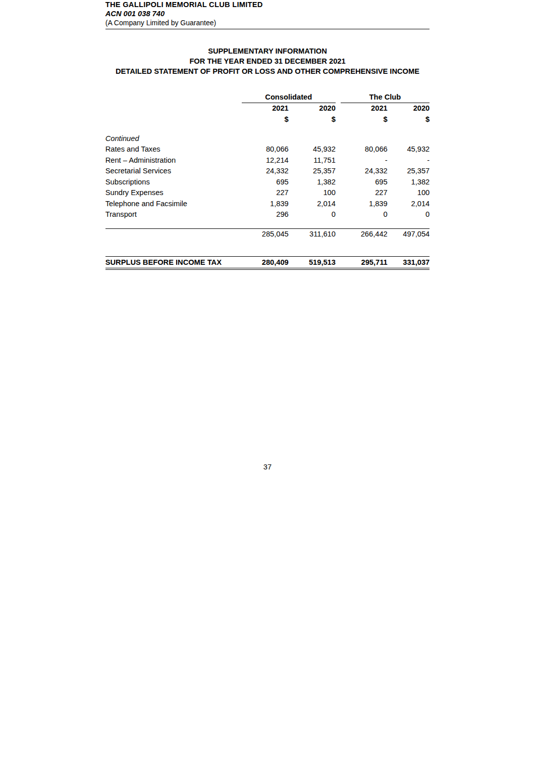THE GALLIPOLI MEMORIAL CLUB LIMITED
ACN 001 038 740
(A Company Limited by Guarantee)
SUPPLEMENTARY INFORMATION
FOR THE YEAR ENDED 31 DECEMBER 2021
DETAILED STATEMENT OF PROFIT OR LOSS AND OTHER COMPREHENSIVE INCOME
| | Consolidated | | The Club |
| --- | --- | --- | --- |
| | 2021 | 2020 | | 2021 | 2020 |
| | $ | $ | | $ | $ |
| Continued | | | | | |
| Rates and Taxes | 80,066 | 45,932 | | 80,066 | 45,932 |
| Rent – Administration | 12,214 | 11,751 | | - | - |
| Secretarial Services | 24,332 | 25,357 | | 24,332 | 25,357 |
| Subscriptions | 695 | 1,382 | | 695 | 1,382 |
| Sundry Expenses | 227 | 100 | | 227 | 100 |
| Telephone and Facsimile | 1,839 | 2,014 | | 1,839 | 2,014 |
| Transport | 296 | 0 | | 0 | 0 |
| | 285,045 | 311,610 | | 266,442 | 497,054 |
| SURPLUS BEFORE INCOME TAX | 280,409 | 519,513 | | 295,711 | 331,037 |
37